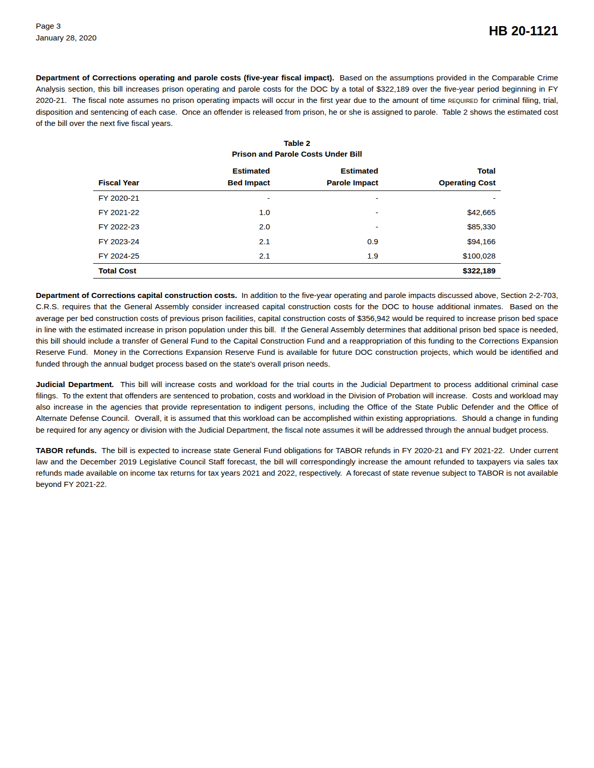Page 3
January 28, 2020
HB 20-1121
Department of Corrections operating and parole costs (five-year fiscal impact). Based on the assumptions provided in the Comparable Crime Analysis section, this bill increases prison operating and parole costs for the DOC by a total of $322,189 over the five-year period beginning in FY 2020-21. The fiscal note assumes no prison operating impacts will occur in the first year due to the amount of time required for criminal filing, trial, disposition and sentencing of each case. Once an offender is released from prison, he or she is assigned to parole. Table 2 shows the estimated cost of the bill over the next five fiscal years.
Table 2 Prison and Parole Costs Under Bill
| Fiscal Year | Estimated Bed Impact | Estimated Parole Impact | Total Operating Cost |
| --- | --- | --- | --- |
| FY 2020-21 | - | - | - |
| FY 2021-22 | 1.0 | - | $42,665 |
| FY 2022-23 | 2.0 | - | $85,330 |
| FY 2023-24 | 2.1 | 0.9 | $94,166 |
| FY 2024-25 | 2.1 | 1.9 | $100,028 |
| Total Cost | | | $322,189 |
Department of Corrections capital construction costs. In addition to the five-year operating and parole impacts discussed above, Section 2-2-703, C.R.S. requires that the General Assembly consider increased capital construction costs for the DOC to house additional inmates. Based on the average per bed construction costs of previous prison facilities, capital construction costs of $356,942 would be required to increase prison bed space in line with the estimated increase in prison population under this bill. If the General Assembly determines that additional prison bed space is needed, this bill should include a transfer of General Fund to the Capital Construction Fund and a reappropriation of this funding to the Corrections Expansion Reserve Fund. Money in the Corrections Expansion Reserve Fund is available for future DOC construction projects, which would be identified and funded through the annual budget process based on the state's overall prison needs.
Judicial Department. This bill will increase costs and workload for the trial courts in the Judicial Department to process additional criminal case filings. To the extent that offenders are sentenced to probation, costs and workload in the Division of Probation will increase. Costs and workload may also increase in the agencies that provide representation to indigent persons, including the Office of the State Public Defender and the Office of Alternate Defense Council. Overall, it is assumed that this workload can be accomplished within existing appropriations. Should a change in funding be required for any agency or division with the Judicial Department, the fiscal note assumes it will be addressed through the annual budget process.
TABOR refunds. The bill is expected to increase state General Fund obligations for TABOR refunds in FY 2020-21 and FY 2021-22. Under current law and the December 2019 Legislative Council Staff forecast, the bill will correspondingly increase the amount refunded to taxpayers via sales tax refunds made available on income tax returns for tax years 2021 and 2022, respectively. A forecast of state revenue subject to TABOR is not available beyond FY 2021-22.